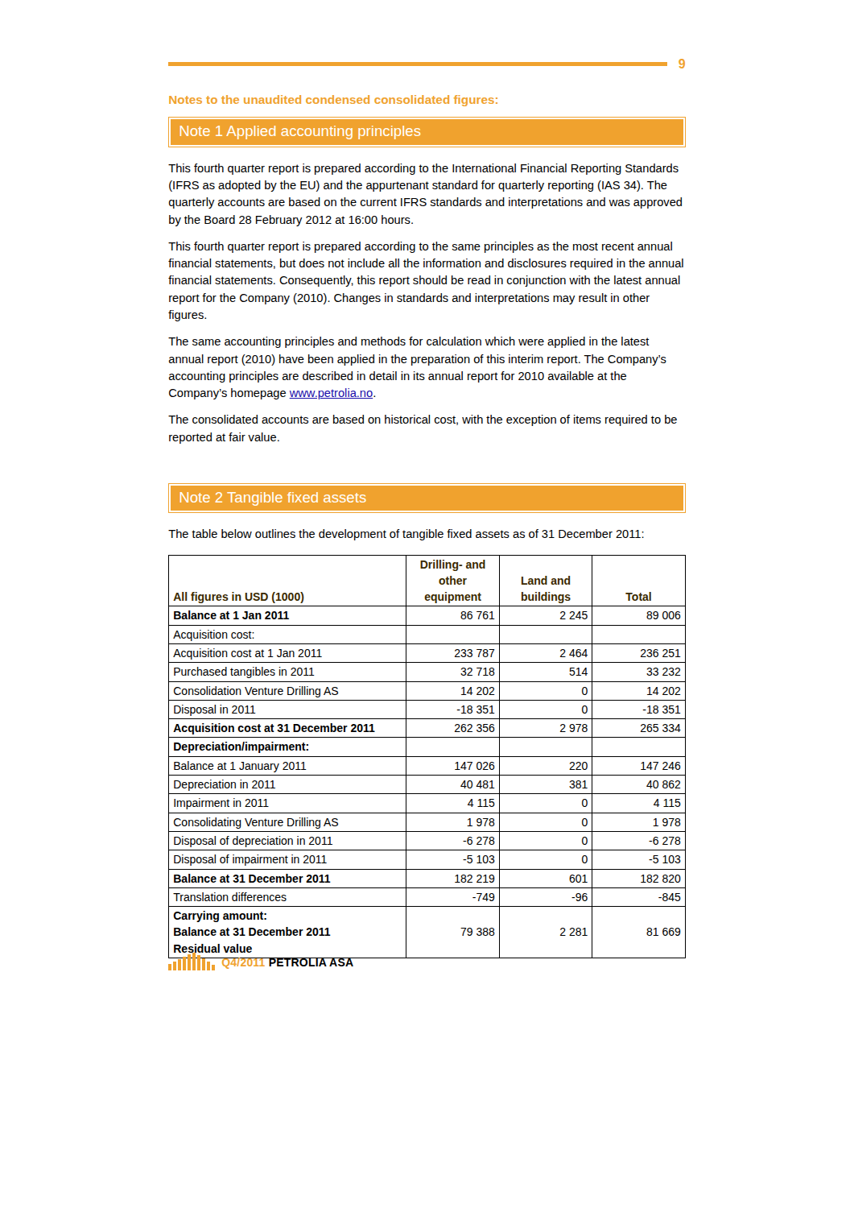9
Notes to the unaudited condensed consolidated figures:
Note 1 Applied accounting principles
This fourth quarter report is prepared according to the International Financial Reporting Standards (IFRS as adopted by the EU) and the appurtenant standard for quarterly reporting (IAS 34). The quarterly accounts are based on the current IFRS standards and interpretations and was approved by the Board 28 February 2012 at 16:00 hours.
This fourth quarter report is prepared according to the same principles as the most recent annual financial statements, but does not include all the information and disclosures required in the annual financial statements. Consequently, this report should be read in conjunction with the latest annual report for the Company (2010). Changes in standards and interpretations may result in other figures.
The same accounting principles and methods for calculation which were applied in the latest annual report (2010) have been applied in the preparation of this interim report. The Company’s accounting principles are described in detail in its annual report for 2010 available at the Company’s homepage www.petrolia.no.
The consolidated accounts are based on historical cost, with the exception of items required to be reported at fair value.
Note 2 Tangible fixed assets
The table below outlines the development of tangible fixed assets as of 31 December 2011:
| All figures in USD (1000) | Drilling- and other equipment | Land and buildings | Total |
| --- | --- | --- | --- |
| Balance at 1 Jan 2011 | 86 761 | 2 245 | 89 006 |
| Acquisition cost: | | | |
| Acquisition cost at 1 Jan 2011 | 233 787 | 2 464 | 236 251 |
| Purchased tangibles in 2011 | 32 718 | 514 | 33 232 |
| Consolidation Venture Drilling AS | 14 202 | 0 | 14 202 |
| Disposal in 2011 | -18 351 | 0 | -18 351 |
| Acquisition cost at 31 December 2011 | 262 356 | 2 978 | 265 334 |
| Depreciation/impairment: | | | |
| Balance at 1 January 2011 | 147 026 | 220 | 147 246 |
| Depreciation in 2011 | 40 481 | 381 | 40 862 |
| Impairment in 2011 | 4 115 | 0 | 4 115 |
| Consolidating Venture Drilling AS | 1 978 | 0 | 1 978 |
| Disposal of depreciation in 2011 | -6 278 | 0 | -6 278 |
| Disposal of impairment in 2011 | -5 103 | 0 | -5 103 |
| Balance at 31 December 2011 | 182 219 | 601 | 182 820 |
| Translation differences | -749 | -96 | -845 |
| Carrying amount: Balance at 31 December 2011 Residual value | 79 388 | 2 281 | 81 669 |
Q4/2011 PETROLIA ASA